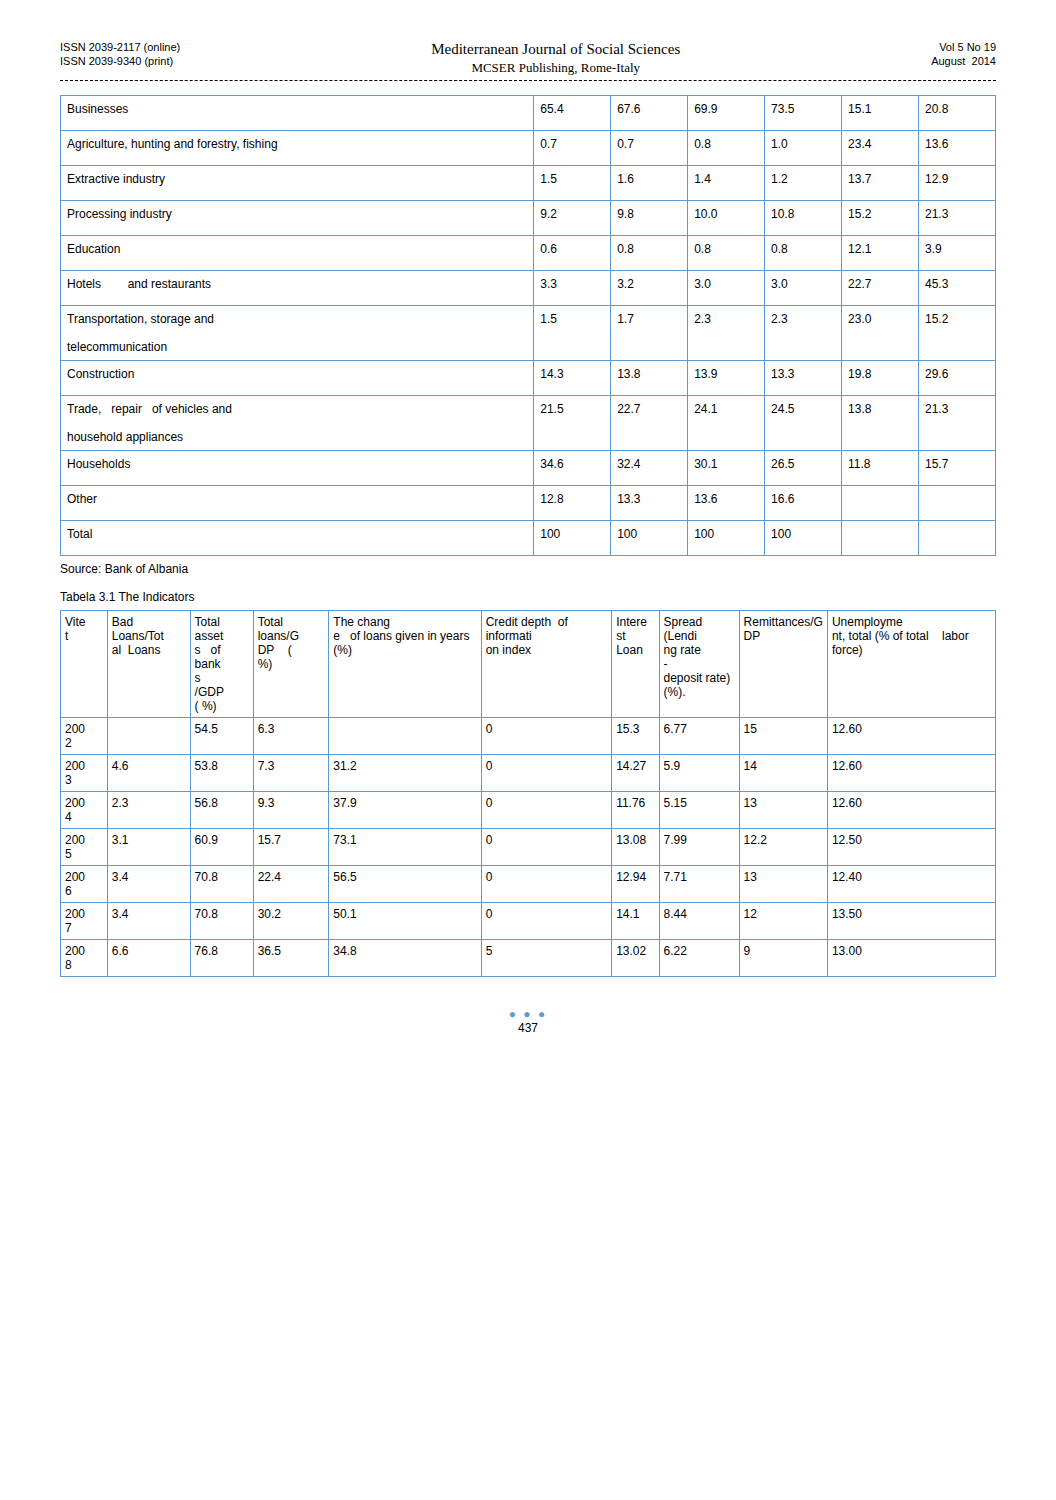ISSN 2039-2117 (online)
ISSN 2039-9340 (print)
Mediterranean Journal of Social Sciences
MCSER Publishing, Rome-Italy
Vol 5 No 19
August 2014
| Businesses | 65.4 | 67.6 | 69.9 | 73.5 | 15.1 | 20.8 |
| Agriculture, hunting and forestry, fishing | 0.7 | 0.7 | 0.8 | 1.0 | 23.4 | 13.6 |
| Extractive industry | 1.5 | 1.6 | 1.4 | 1.2 | 13.7 | 12.9 |
| Processing industry | 9.2 | 9.8 | 10.0 | 10.8 | 15.2 | 21.3 |
| Education | 0.6 | 0.8 | 0.8 | 0.8 | 12.1 | 3.9 |
| Hotels and restaurants | 3.3 | 3.2 | 3.0 | 3.0 | 22.7 | 45.3 |
| Transportation, storage and telecommunication | 1.5 | 1.7 | 2.3 | 2.3 | 23.0 | 15.2 |
| Construction | 14.3 | 13.8 | 13.9 | 13.3 | 19.8 | 29.6 |
| Trade, repair of vehicles and household appliances | 21.5 | 22.7 | 24.1 | 24.5 | 13.8 | 21.3 |
| Households | 34.6 | 32.4 | 30.1 | 26.5 | 11.8 | 15.7 |
| Other | 12.8 | 13.3 | 13.6 | 16.6 | | |
| Total | 100 | 100 | 100 | 100 | | |
Source: Bank of Albania
Tabela 3.1 The Indicators
| Vite t | Bad Loans/Tot al Loans | Total asset s of bank s /GDP ( %) | Total loans/G DP ( %) | The chang e of loans given in years (%) | Credit depth of informati on index | Intere st Loan | Spread (Lendi ng rate - deposit rate) (%). | Remittances/G DP | Unemployme nt, total (% of total labor force) |
| --- | --- | --- | --- | --- | --- | --- | --- | --- | --- |
| 200 2 | | 54.5 | 6.3 | | 0 | 15.3 | 6.77 | 15 | 12.60 |
| 200 3 | 4.6 | 53.8 | 7.3 | 31.2 | 0 | 14.27 | 5.9 | 14 | 12.60 |
| 200 4 | 2.3 | 56.8 | 9.3 | 37.9 | 0 | 11.76 | 5.15 | 13 | 12.60 |
| 200 5 | 3.1 | 60.9 | 15.7 | 73.1 | 0 | 13.08 | 7.99 | 12.2 | 12.50 |
| 200 6 | 3.4 | 70.8 | 22.4 | 56.5 | 0 | 12.94 | 7.71 | 13 | 12.40 |
| 200 7 | 3.4 | 70.8 | 30.2 | 50.1 | 0 | 14.1 | 8.44 | 12 | 13.50 |
| 200 8 | 6.6 | 76.8 | 36.5 | 34.8 | 5 | 13.02 | 6.22 | 9 | 13.00 |
● ● ●
437